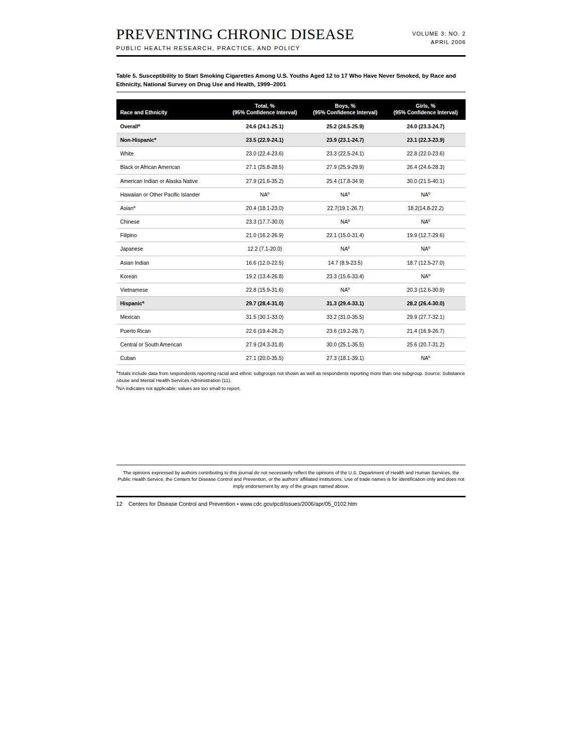PREVENTING CHRONIC DISEASE
PUBLIC HEALTH RESEARCH, PRACTICE, AND POLICY
VOLUME 3: NO. 2
APRIL 2006
Table 5. Susceptibility to Start Smoking Cigarettes Among U.S. Youths Aged 12 to 17 Who Have Never Smoked, by Race and Ethnicity, National Survey on Drug Use and Health, 1999–2001
| Race and Ethnicity | Total, % (95% Confidence Interval) | Boys, % (95% Confidence Interval) | Girls, % (95% Confidence Interval) |
| --- | --- | --- | --- |
| Overall a | 24.6 (24.1-25.1) | 25.2 (24.5-25.9) | 24.0 (23.3-24.7) |
| Non-Hispanic a | 23.5 (22.9-24.1) | 23.9 (23.1-24.7) | 23.1 (22.3-23.9) |
| White | 23.0 (22.4-23.6) | 23.3 (22.5-24.1) | 22.8 (22.0-23.6) |
| Black or African American | 27.1 (25.8-28.5) | 27.9 (25.9-29.9) | 26.4 (24.6-28.3) |
| American Indian or Alaska Native | 27.9 (21.6-35.2) | 25.4 (17.8-34.9) | 30.0 (21.5-40.1) |
| Hawaiian or Other Pacific Islander | NA b | NA b | NA b |
| Asian a | 20.4 (18.1-23.0) | 22.7(19.1-26.7) | 18.2(14.8-22.2) |
| Chinese | 23.3 (17.7-30.0) | NA b | NA b |
| Filipino | 21.0 (16.2-26.9) | 22.1 (15.0-31.4) | 19.9 (12.7-29.6) |
| Japanese | 12.2 (7.1-20.0) | NA b | NA b |
| Asian Indian | 16.6 (12.0-22.5) | 14.7 (8.9-23.5) | 18.7 (12.5-27.0) |
| Korean | 19.2 (13.4-26.8) | 23.3 (15.6-33.4) | NA b |
| Vietnamese | 22.8 (15.9-31.6) | NA b | 20.3 (12.6-30.9) |
| Hispanic a | 29.7 (28.4-31.0) | 31.3 (29.4-33.1) | 28.2 (26.4-30.0) |
| Mexican | 31.5 (30.1-33.0) | 33.2 (31.0-35.5) | 29.9 (27.7-32.1) |
| Puerto Rican | 22.6 (19.4-26.2) | 23.6 (19.2-28.7) | 21.4 (16.9-26.7) |
| Central or South American | 27.9 (24.3-31.8) | 30.0 (25.1-35.5) | 25.6 (20.7-31.2) |
| Cuban | 27.1 (20.0-35.5) | 27.3 (18.1-39.1) | NA b |
aTotals include data from respondents reporting racial and ethnic subgroups not shown as well as respondents reporting more than one subgroup. Source: Substance Abuse and Mental Health Services Administration (11).
bNA indicates not applicable; values are too small to report.
The opinions expressed by authors contributing to this journal do not necessarily reflect the opinions of the U.S. Department of Health and Human Services, the Public Health Service, the Centers for Disease Control and Prevention, or the authors’ affiliated institutions. Use of trade names is for identification only and does not imply endorsement by any of the groups named above.
12 Centers for Disease Control and Prevention • www.cdc.gov/pcd/issues/2006/apr/05_0102.htm